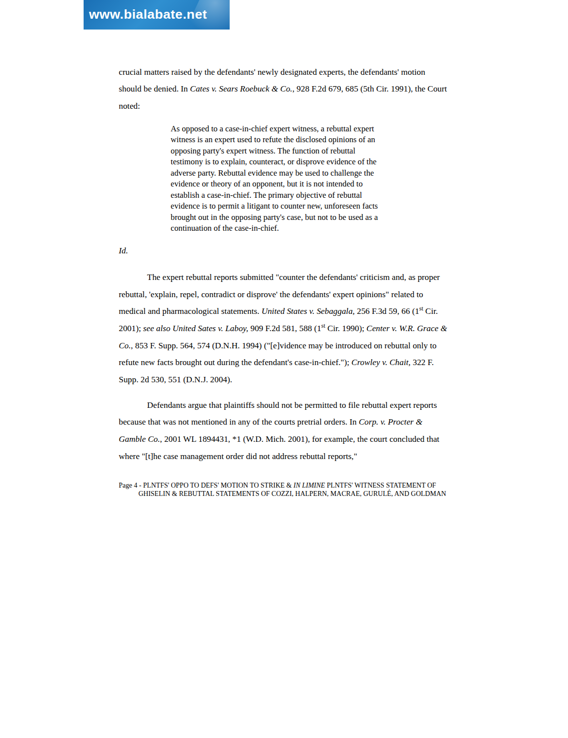www.bialabate.net
crucial matters raised by the defendants' newly designated experts, the defendants' motion should be denied. In Cates v. Sears Roebuck & Co., 928 F.2d 679, 685 (5th Cir. 1991), the Court noted:
As opposed to a case-in-chief expert witness, a rebuttal expert witness is an expert used to refute the disclosed opinions of an opposing party's expert witness. The function of rebuttal testimony is to explain, counteract, or disprove evidence of the adverse party. Rebuttal evidence may be used to challenge the evidence or theory of an opponent, but it is not intended to establish a case-in-chief. The primary objective of rebuttal evidence is to permit a litigant to counter new, unforeseen facts brought out in the opposing party's case, but not to be used as a continuation of the case-in-chief.
Id.
The expert rebuttal reports submitted "counter the defendants' criticism and, as proper rebuttal, 'explain, repel, contradict or disprove' the defendants' expert opinions" related to medical and pharmacological statements. United States v. Sebaggala, 256 F.3d 59, 66 (1st Cir. 2001); see also United Sates v. Laboy, 909 F.2d 581, 588 (1st Cir. 1990); Center v. W.R. Grace & Co., 853 F. Supp. 564, 574 (D.N.H. 1994) ("[e]vidence may be introduced on rebuttal only to refute new facts brought out during the defendant's case-in-chief."); Crowley v. Chait, 322 F. Supp. 2d 530, 551 (D.N.J. 2004).
Defendants argue that plaintiffs should not be permitted to file rebuttal expert reports because that was not mentioned in any of the courts pretrial orders. In Corp. v. Procter & Gamble Co., 2001 WL 1894431, *1 (W.D. Mich. 2001), for example, the court concluded that where "[t]he case management order did not address rebuttal reports,"
Page 4 - PLNTFS' OPPO TO DEFS' MOTION TO STRIKE & IN LIMINE PLNTFS' WITNESS STATEMENT OF
GHISELIN & REBUTTAL STATEMENTS OF COZZI, HALPERN, MACRAE, GURULÉ, AND GOLDMAN